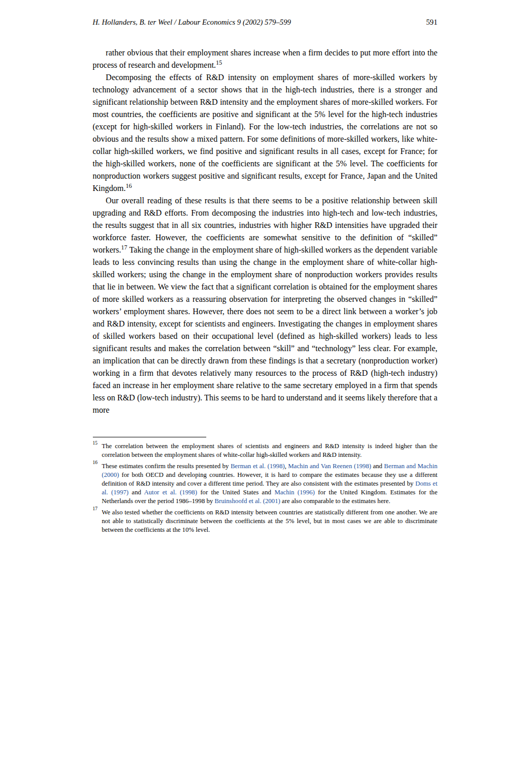H. Hollanders, B. ter Weel / Labour Economics 9 (2002) 579–599 591
rather obvious that their employment shares increase when a firm decides to put more effort into the process of research and development.15
Decomposing the effects of R&D intensity on employment shares of more-skilled workers by technology advancement of a sector shows that in the high-tech industries, there is a stronger and significant relationship between R&D intensity and the employment shares of more-skilled workers. For most countries, the coefficients are positive and significant at the 5% level for the high-tech industries (except for high-skilled workers in Finland). For the low-tech industries, the correlations are not so obvious and the results show a mixed pattern. For some definitions of more-skilled workers, like white-collar high-skilled workers, we find positive and significant results in all cases, except for France; for the high-skilled workers, none of the coefficients are significant at the 5% level. The coefficients for nonproduction workers suggest positive and significant results, except for France, Japan and the United Kingdom.16
Our overall reading of these results is that there seems to be a positive relationship between skill upgrading and R&D efforts. From decomposing the industries into high-tech and low-tech industries, the results suggest that in all six countries, industries with higher R&D intensities have upgraded their workforce faster. However, the coefficients are somewhat sensitive to the definition of “skilled” workers.17 Taking the change in the employment share of high-skilled workers as the dependent variable leads to less convincing results than using the change in the employment share of white-collar high-skilled workers; using the change in the employment share of nonproduction workers provides results that lie in between. We view the fact that a significant correlation is obtained for the employment shares of more skilled workers as a reassuring observation for interpreting the observed changes in “skilled” workers’ employment shares. However, there does not seem to be a direct link between a worker’s job and R&D intensity, except for scientists and engineers. Investigating the changes in employment shares of skilled workers based on their occupational level (defined as high-skilled workers) leads to less significant results and makes the correlation between “skill” and “technology” less clear. For example, an implication that can be directly drawn from these findings is that a secretary (nonproduction worker) working in a firm that devotes relatively many resources to the process of R&D (high-tech industry) faced an increase in her employment share relative to the same secretary employed in a firm that spends less on R&D (low-tech industry). This seems to be hard to understand and it seems likely therefore that a more
15 The correlation between the employment shares of scientists and engineers and R&D intensity is indeed higher than the correlation between the employment shares of white-collar high-skilled workers and R&D intensity.
16 These estimates confirm the results presented by Berman et al. (1998), Machin and Van Reenen (1998) and Berman and Machin (2000) for both OECD and developing countries. However, it is hard to compare the estimates because they use a different definition of R&D intensity and cover a different time period. They are also consistent with the estimates presented by Doms et al. (1997) and Autor et al. (1998) for the United States and Machin (1996) for the United Kingdom. Estimates for the Netherlands over the period 1986–1998 by Bruinshoofd et al. (2001) are also comparable to the estimates here.
17 We also tested whether the coefficients on R&D intensity between countries are statistically different from one another. We are not able to statistically discriminate between the coefficients at the 5% level, but in most cases we are able to discriminate between the coefficients at the 10% level.